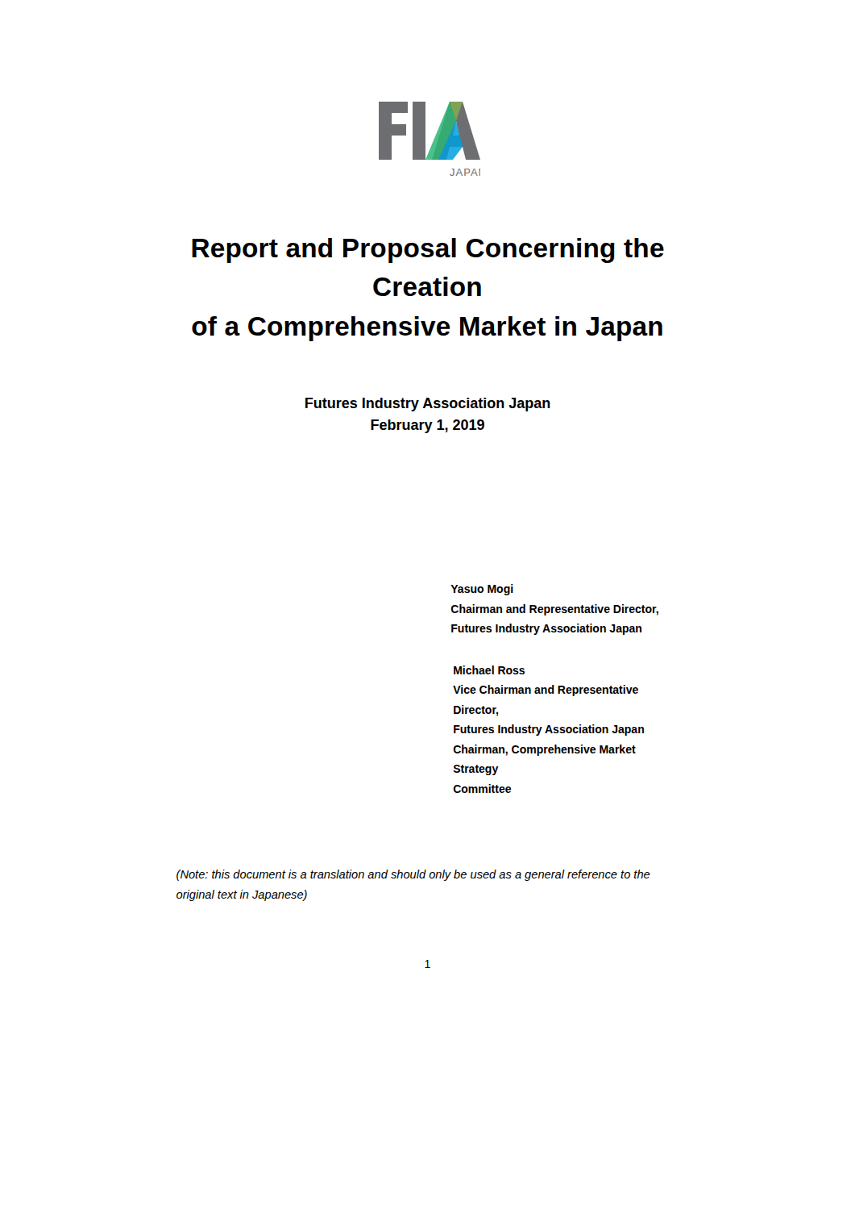JAPAN
Report and Proposal Concerning the Creation
of a Comprehensive Market in Japan
Futures Industry Association Japan February 1, 2019
Yasuo Mogi
Chairman and Representative Director,
Futures Industry Association Japan
Michael Ross
Vice Chairman and Representative Director,
Futures Industry Association Japan
Chairman, Comprehensive Market Strategy
Committee
(Note: this document is a translation and should only be used as a general reference to the original text in Japanese)
1